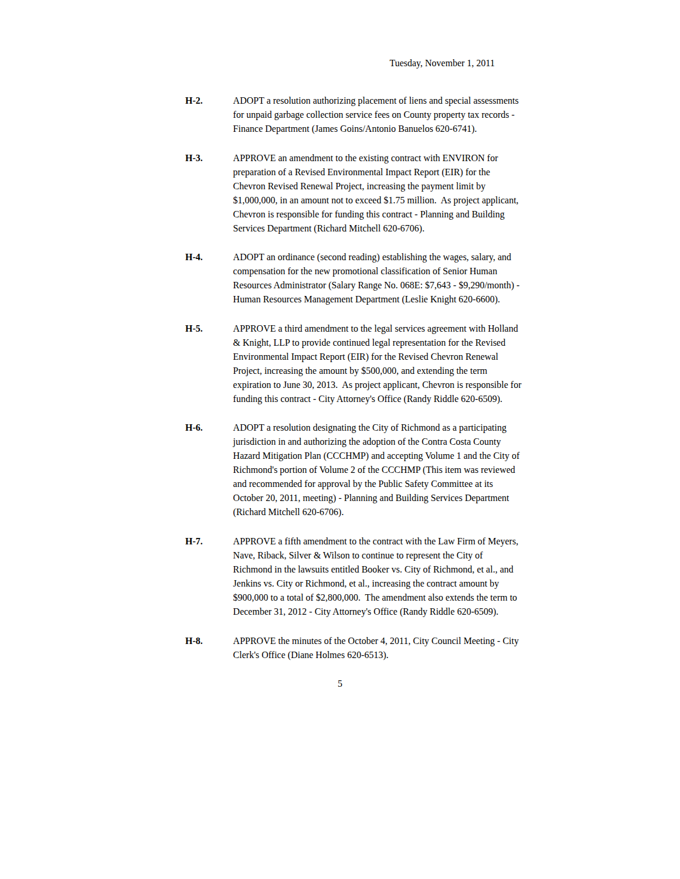Tuesday, November 1, 2011
H-2. ADOPT a resolution authorizing placement of liens and special assessments for unpaid garbage collection service fees on County property tax records - Finance Department (James Goins/Antonio Banuelos 620-6741).
H-3. APPROVE an amendment to the existing contract with ENVIRON for preparation of a Revised Environmental Impact Report (EIR) for the Chevron Revised Renewal Project, increasing the payment limit by $1,000,000, in an amount not to exceed $1.75 million. As project applicant, Chevron is responsible for funding this contract - Planning and Building Services Department (Richard Mitchell 620-6706).
H-4. ADOPT an ordinance (second reading) establishing the wages, salary, and compensation for the new promotional classification of Senior Human Resources Administrator (Salary Range No. 068E: $7,643 - $9,290/month) - Human Resources Management Department (Leslie Knight 620-6600).
H-5. APPROVE a third amendment to the legal services agreement with Holland & Knight, LLP to provide continued legal representation for the Revised Environmental Impact Report (EIR) for the Revised Chevron Renewal Project, increasing the amount by $500,000, and extending the term expiration to June 30, 2013. As project applicant, Chevron is responsible for funding this contract - City Attorney's Office (Randy Riddle 620-6509).
H-6. ADOPT a resolution designating the City of Richmond as a participating jurisdiction in and authorizing the adoption of the Contra Costa County Hazard Mitigation Plan (CCCHMP) and accepting Volume 1 and the City of Richmond's portion of Volume 2 of the CCCHMP (This item was reviewed and recommended for approval by the Public Safety Committee at its October 20, 2011, meeting) - Planning and Building Services Department (Richard Mitchell 620-6706).
H-7. APPROVE a fifth amendment to the contract with the Law Firm of Meyers, Nave, Riback, Silver & Wilson to continue to represent the City of Richmond in the lawsuits entitled Booker vs. City of Richmond, et al., and Jenkins vs. City or Richmond, et al., increasing the contract amount by $900,000 to a total of $2,800,000. The amendment also extends the term to December 31, 2012 - City Attorney's Office (Randy Riddle 620-6509).
H-8. APPROVE the minutes of the October 4, 2011, City Council Meeting - City Clerk's Office (Diane Holmes 620-6513).
5